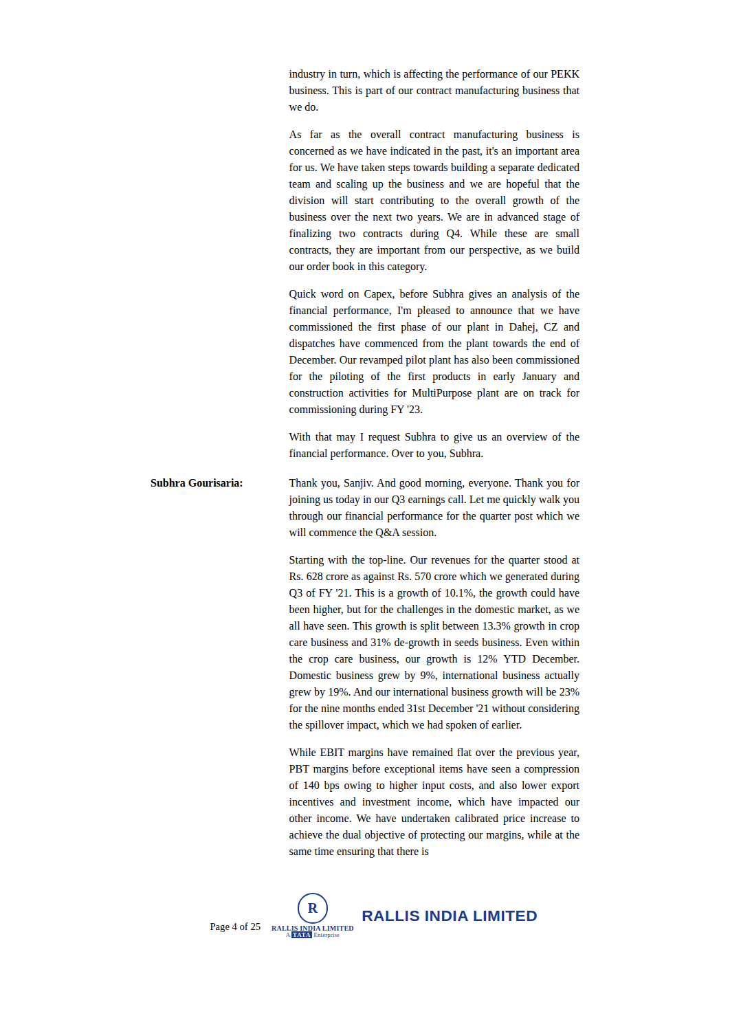industry in turn, which is affecting the performance of our PEKK business. This is part of our contract manufacturing business that we do.
As far as the overall contract manufacturing business is concerned as we have indicated in the past, it's an important area for us. We have taken steps towards building a separate dedicated team and scaling up the business and we are hopeful that the division will start contributing to the overall growth of the business over the next two years. We are in advanced stage of finalizing two contracts during Q4. While these are small contracts, they are important from our perspective, as we build our order book in this category.
Quick word on Capex, before Subhra gives an analysis of the financial performance, I'm pleased to announce that we have commissioned the first phase of our plant in Dahej, CZ and dispatches have commenced from the plant towards the end of December. Our revamped pilot plant has also been commissioned for the piloting of the first products in early January and construction activities for MultiPurpose plant are on track for commissioning during FY '23.
With that may I request Subhra to give us an overview of the financial performance. Over to you, Subhra.
Subhra Gourisaria:
Thank you, Sanjiv. And good morning, everyone. Thank you for joining us today in our Q3 earnings call. Let me quickly walk you through our financial performance for the quarter post which we will commence the Q&A session.
Starting with the top-line. Our revenues for the quarter stood at Rs. 628 crore as against Rs. 570 crore which we generated during Q3 of FY '21. This is a growth of 10.1%, the growth could have been higher, but for the challenges in the domestic market, as we all have seen. This growth is split between 13.3% growth in crop care business and 31% de-growth in seeds business. Even within the crop care business, our growth is 12% YTD December. Domestic business grew by 9%, international business actually grew by 19%. And our international business growth will be 23% for the nine months ended 31st December '21 without considering the spillover impact, which we had spoken of earlier.
While EBIT margins have remained flat over the previous year, PBT margins before exceptional items have seen a compression of 140 bps owing to higher input costs, and also lower export incentives and investment income, which have impacted our other income. We have undertaken calibrated price increase to achieve the dual objective of protecting our margins, while at the same time ensuring that there is
Page 4 of 25
R
RALLIS INDIA LIMITED
A TATA Enterprise
RALLIS INDIA LIMITED